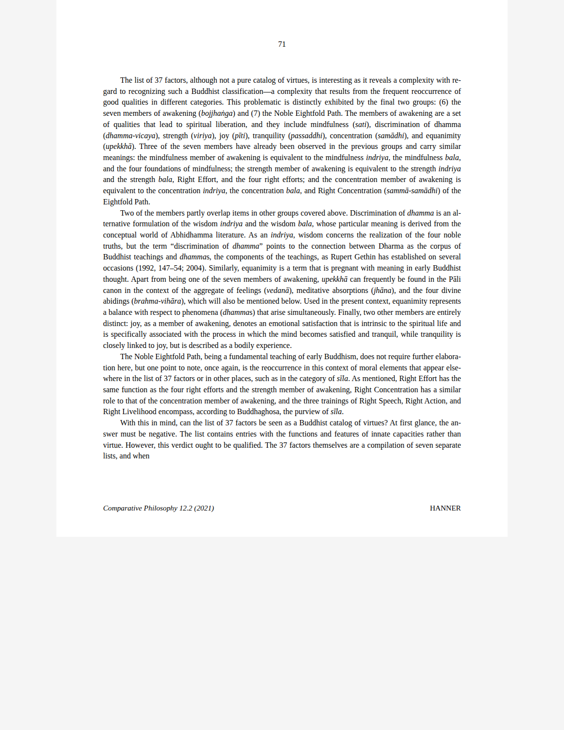71
The list of 37 factors, although not a pure catalog of virtues, is interesting as it reveals a complexity with regard to recognizing such a Buddhist classification—a complexity that results from the frequent reoccurrence of good qualities in different categories. This problematic is distinctly exhibited by the final two groups: (6) the seven members of awakening (bojjhaṅga) and (7) the Noble Eightfold Path. The members of awakening are a set of qualities that lead to spiritual liberation, and they include mindfulness (sati), discrimination of dhamma (dhamma-vicaya), strength (viriya), joy (pīti), tranquility (passaddhi), concentration (samādhi), and equanimity (upekkhā). Three of the seven members have already been observed in the previous groups and carry similar meanings: the mindfulness member of awakening is equivalent to the mindfulness indriya, the mindfulness bala, and the four foundations of mindfulness; the strength member of awakening is equivalent to the strength indriya and the strength bala, Right Effort, and the four right efforts; and the concentration member of awakening is equivalent to the concentration indriya, the concentration bala, and Right Concentration (sammā-samādhi) of the Eightfold Path.
Two of the members partly overlap items in other groups covered above. Discrimination of dhamma is an alternative formulation of the wisdom indriya and the wisdom bala, whose particular meaning is derived from the conceptual world of Abhidhamma literature. As an indriya, wisdom concerns the realization of the four noble truths, but the term “discrimination of dhamma” points to the connection between Dharma as the corpus of Buddhist teachings and dhammas, the components of the teachings, as Rupert Gethin has established on several occasions (1992, 147–54; 2004). Similarly, equanimity is a term that is pregnant with meaning in early Buddhist thought. Apart from being one of the seven members of awakening, upekkhā can frequently be found in the Pāli canon in the context of the aggregate of feelings (vedanā), meditative absorptions (jhāna), and the four divine abidings (brahma-vihāra), which will also be mentioned below. Used in the present context, equanimity represents a balance with respect to phenomena (dhammas) that arise simultaneously. Finally, two other members are entirely distinct: joy, as a member of awakening, denotes an emotional satisfaction that is intrinsic to the spiritual life and is specifically associated with the process in which the mind becomes satisfied and tranquil, while tranquility is closely linked to joy, but is described as a bodily experience.
The Noble Eightfold Path, being a fundamental teaching of early Buddhism, does not require further elaboration here, but one point to note, once again, is the reoccurrence in this context of moral elements that appear elsewhere in the list of 37 factors or in other places, such as in the category of sīla. As mentioned, Right Effort has the same function as the four right efforts and the strength member of awakening, Right Concentration has a similar role to that of the concentration member of awakening, and the three trainings of Right Speech, Right Action, and Right Livelihood encompass, according to Buddhaghosa, the purview of sīla.
With this in mind, can the list of 37 factors be seen as a Buddhist catalog of virtues? At first glance, the answer must be negative. The list contains entries with the functions and features of innate capacities rather than virtue. However, this verdict ought to be qualified. The 37 factors themselves are a compilation of seven separate lists, and when
Comparative Philosophy 12.2 (2021) HANNER